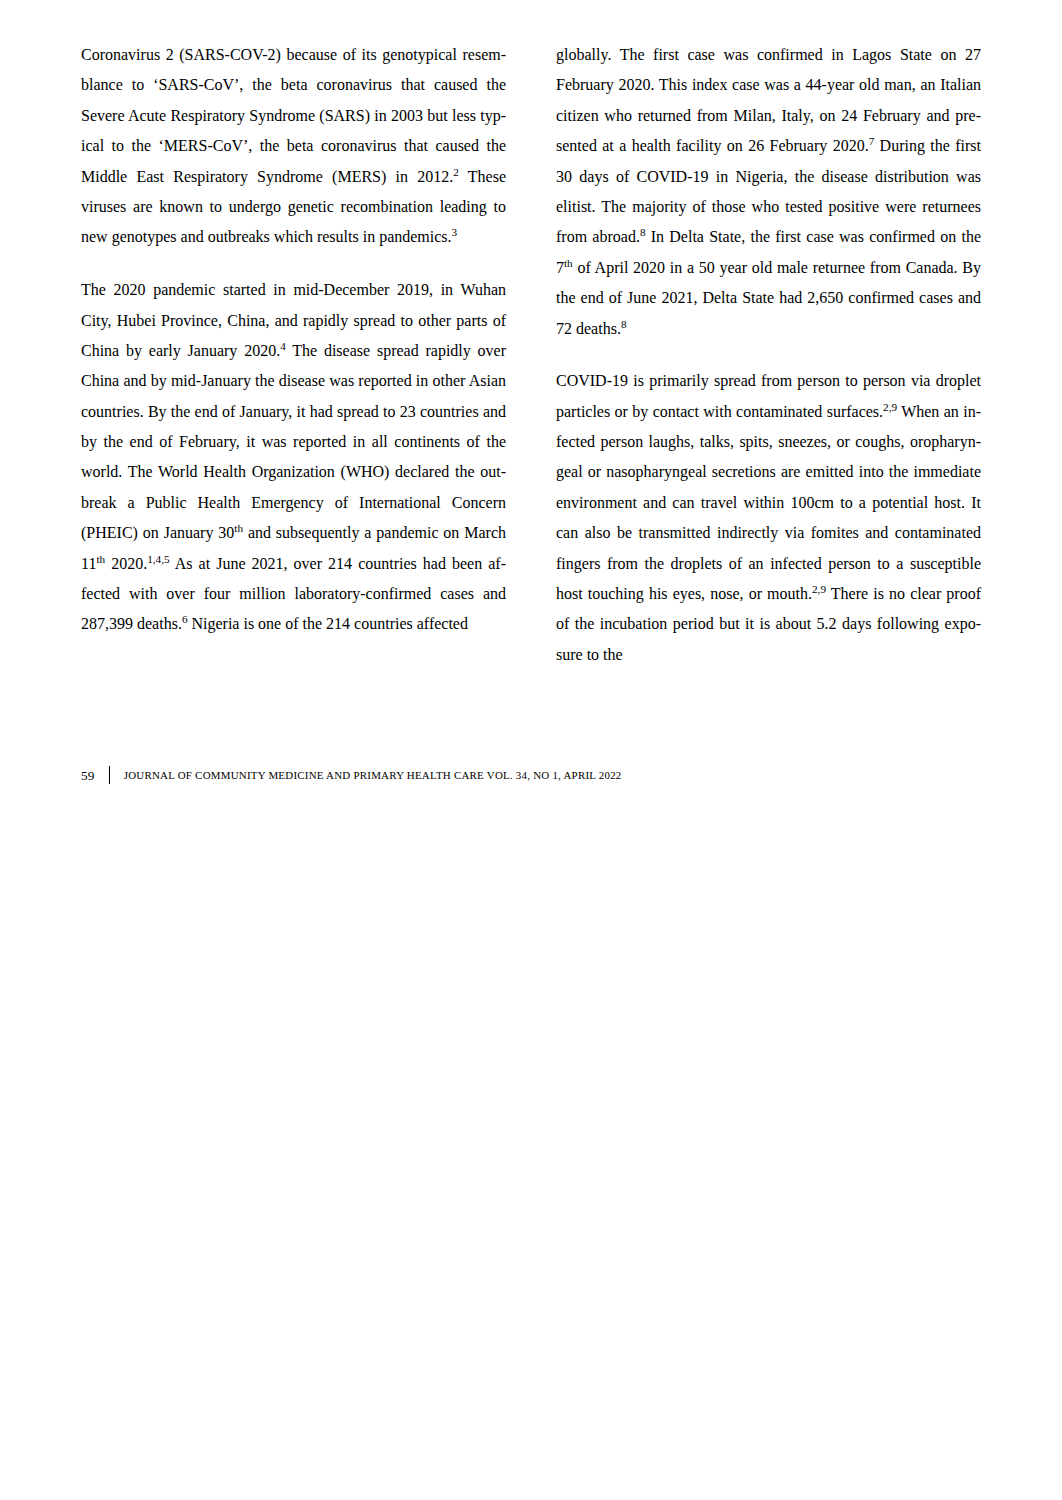Coronavirus 2 (SARS-COV-2) because of its genotypical resemblance to ‘SARS-CoV’, the beta coronavirus that caused the Severe Acute Respiratory Syndrome (SARS) in 2003 but less typical to the ‘MERS-CoV’, the beta coronavirus that caused the Middle East Respiratory Syndrome (MERS) in 2012.2 These viruses are known to undergo genetic recombination leading to new genotypes and outbreaks which results in pandemics.3
The 2020 pandemic started in mid-December 2019, in Wuhan City, Hubei Province, China, and rapidly spread to other parts of China by early January 2020.4 The disease spread rapidly over China and by mid-January the disease was reported in other Asian countries. By the end of January, it had spread to 23 countries and by the end of February, it was reported in all continents of the world. The World Health Organization (WHO) declared the outbreak a Public Health Emergency of International Concern (PHEIC) on January 30th and subsequently a pandemic on March 11th 2020.1,4,5 As at June 2021, over 214 countries had been affected with over four million laboratory-confirmed cases and 287,399 deaths.6 Nigeria is one of the 214 countries affected
globally. The first case was confirmed in Lagos State on 27 February 2020. This index case was a 44-year old man, an Italian citizen who returned from Milan, Italy, on 24 February and presented at a health facility on 26 February 2020.7 During the first 30 days of COVID-19 in Nigeria, the disease distribution was elitist. The majority of those who tested positive were returnees from abroad.8 In Delta State, the first case was confirmed on the 7th of April 2020 in a 50 year old male returnee from Canada. By the end of June 2021, Delta State had 2,650 confirmed cases and 72 deaths.8
COVID-19 is primarily spread from person to person via droplet particles or by contact with contaminated surfaces.2,9 When an infected person laughs, talks, spits, sneezes, or coughs, oropharyngeal or nasopharyngeal secretions are emitted into the immediate environment and can travel within 100cm to a potential host. It can also be transmitted indirectly via fomites and contaminated fingers from the droplets of an infected person to a susceptible host touching his eyes, nose, or mouth.2,9 There is no clear proof of the incubation period but it is about 5.2 days following exposure to the
59 Journal of Community Medicine and Primary Health Care Vol. 34, No 1, April 2022